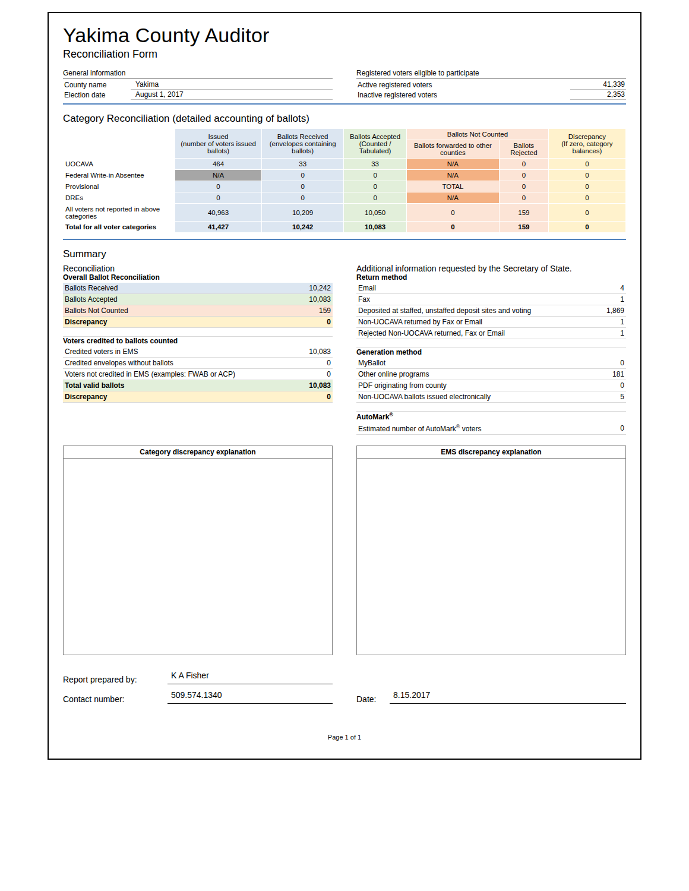Yakima County Auditor
Reconciliation Form
General information
| County name | Yakima |
| Election date | August 1, 2017 |
Registered voters eligible to participate
| Active registered voters | 41,339 |
| Inactive registered voters | 2,353 |
Category Reconciliation (detailed accounting of ballots)
| | Issued (number of voters issued ballots) | Ballots Received (envelopes containing ballots) | Ballots Accepted (Counted / Tabulated) | Ballots Not Counted | Discrepancy (If zero, category balances) |
| --- | --- | --- | --- | --- | --- |
| | Ballots forwarded to other counties | Ballots Rejected |
| UOCAVA | 464 | 33 | 33 | N/A | 0 | 0 |
| Federal Write-in Absentee | N/A | 0 | 0 | N/A | 0 | 0 |
| Provisional | 0 | 0 | 0 | TOTAL | 0 | 0 |
| DREs | 0 | 0 | 0 | N/A | 0 | 0 |
| All voters not reported in above categories | 40,963 | 10,209 | 10,050 | 0 | 159 | 0 |
| Total for all voter categories | 41,427 | 10,242 | 10,083 | 0 | 159 | 0 |
Summary
Reconciliation
Overall Ballot Reconciliation
| Ballots Received | 10,242 |
| Ballots Accepted | 10,083 |
| Ballots Not Counted | 159 |
| Discrepancy | 0 |
Voters credited to ballots counted
| Credited voters in EMS | 10,083 |
| Credited envelopes without ballots | 0 |
| Voters not credited in EMS (examples: FWAB or ACP) | 0 |
| Total valid ballots | 10,083 |
| Discrepancy | 0 |
Additional information requested by the Secretary of State.
Return method
| Email | 4 |
| Fax | 1 |
| Deposited at staffed, unstaffed deposit sites and voting | 1,869 |
| Non-UOCAVA returned by Fax or Email | 1 |
| Rejected Non-UOCAVA returned, Fax or Email | 1 |
Generation method
| MyBallot | 0 |
| Other online programs | 181 |
| PDF originating from county | 0 |
| Non-UOCAVA ballots issued electronically | 5 |
AutoMark®
| Estimated number of AutoMark ® voters | 0 |
Category discrepancy explanation
EMS discrepancy explanation
Report prepared by: K A Fisher
Contact number: 509.574.1340
Date: 8.15.2017
Page 1 of 1